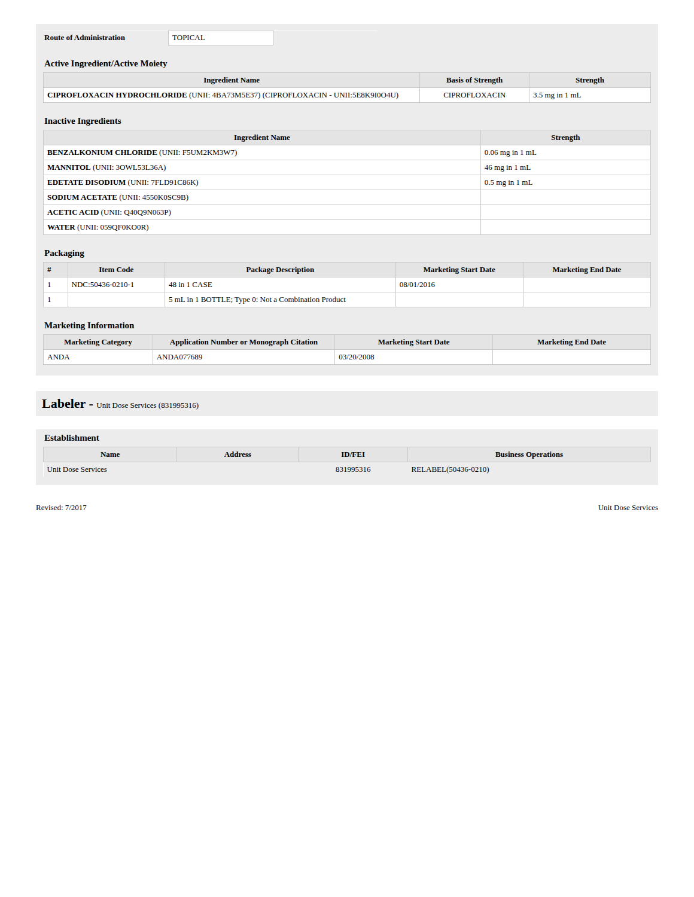| Route of Administration | TOPICAL | |
Active Ingredient/Active Moiety
| Ingredient Name | Basis of Strength | Strength |
| --- | --- | --- |
| CIPROFLOXACIN HYDROCHLORIDE (UNII: 4BA73M5E37) (CIPROFLOXACIN - UNII:5E8K9I0O4U) | CIPROFLOXACIN | 3.5 mg in 1 mL |
Inactive Ingredients
| Ingredient Name | Strength |
| --- | --- |
| BENZALKONIUM CHLORIDE (UNII: F5UM2KM3W7) | 0.06 mg in 1 mL |
| MANNITOL (UNII: 3OWL53L36A) | 46 mg in 1 mL |
| EDETATE DISODIUM (UNII: 7FLD91C86K) | 0.5 mg in 1 mL |
| SODIUM ACETATE (UNII: 4550K0SC9B) | |
| ACETIC ACID (UNII: Q40Q9N063P) | |
| WATER (UNII: 059QF0KO0R) | |
Packaging
| # | Item Code | Package Description | Marketing Start Date | Marketing End Date |
| --- | --- | --- | --- | --- |
| 1 | NDC:50436-0210-1 | 48 in 1 CASE | 08/01/2016 | |
| 1 | | 5 mL in 1 BOTTLE; Type 0: Not a Combination Product | | |
Marketing Information
| Marketing Category | Application Number or Monograph Citation | Marketing Start Date | Marketing End Date |
| --- | --- | --- | --- |
| ANDA | ANDA077689 | 03/20/2008 | |
Labeler - Unit Dose Services (831995316)
Establishment
| Name | Address | ID/FEI | Business Operations |
| --- | --- | --- | --- |
| Unit Dose Services | | 831995316 | RELABEL(50436-0210) |
Revised: 7/2017
Unit Dose Services